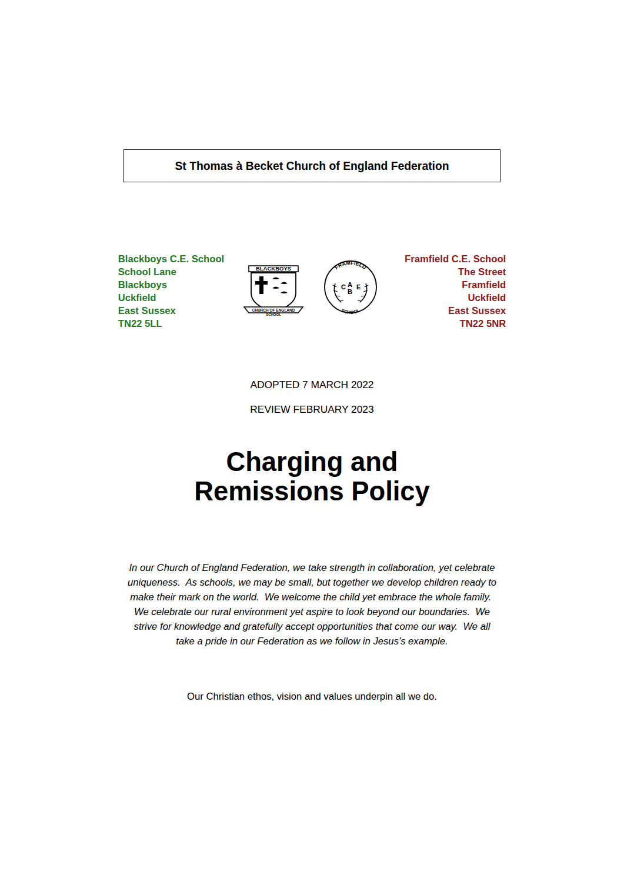St Thomas à Becket Church of England Federation
| Blackboys C.E. School School Lane Blackboys Uckfield East Sussex TN22 5LL | BLACKBOYS CHURCH OF ENGLAND SCHOOL | FRAMFIELD C A B E SCHOOL | Framfield C.E. School The Street Framfield Uckfield East Sussex TN22 5NR |
ADOPTED 7 MARCH 2022
REVIEW FEBRUARY 2023
Charging and
Remissions Policy
In our Church of England Federation, we take strength in collaboration, yet celebrate uniqueness. As schools, we may be small, but together we develop children ready to make their mark on the world. We welcome the child yet embrace the whole family. We celebrate our rural environment yet aspire to look beyond our boundaries. We strive for knowledge and gratefully accept opportunities that come our way. We all take a pride in our Federation as we follow in Jesus's example.
Our Christian ethos, vision and values underpin all we do.